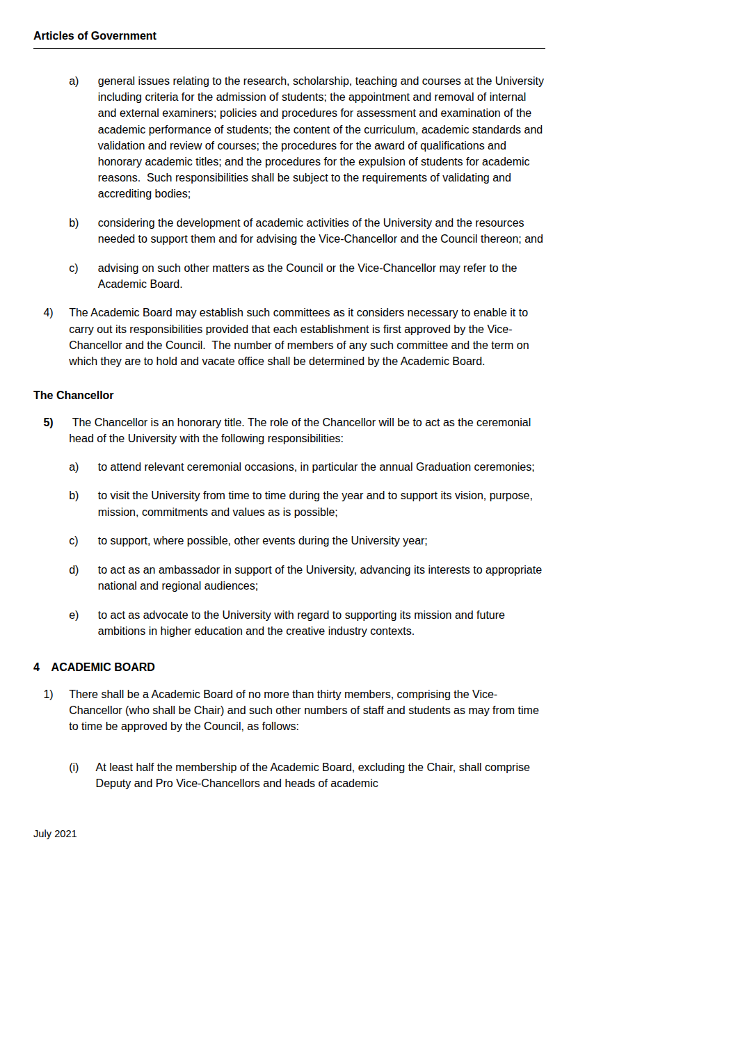Articles of Government
a) general issues relating to the research, scholarship, teaching and courses at the University including criteria for the admission of students; the appointment and removal of internal and external examiners; policies and procedures for assessment and examination of the academic performance of students; the content of the curriculum, academic standards and validation and review of courses; the procedures for the award of qualifications and honorary academic titles; and the procedures for the expulsion of students for academic reasons. Such responsibilities shall be subject to the requirements of validating and accrediting bodies;
b) considering the development of academic activities of the University and the resources needed to support them and for advising the Vice-Chancellor and the Council thereon; and
c) advising on such other matters as the Council or the Vice-Chancellor may refer to the Academic Board.
4) The Academic Board may establish such committees as it considers necessary to enable it to carry out its responsibilities provided that each establishment is first approved by the Vice-Chancellor and the Council. The number of members of any such committee and the term on which they are to hold and vacate office shall be determined by the Academic Board.
The Chancellor
5) The Chancellor is an honorary title. The role of the Chancellor will be to act as the ceremonial head of the University with the following responsibilities:
a) to attend relevant ceremonial occasions, in particular the annual Graduation ceremonies;
b) to visit the University from time to time during the year and to support its vision, purpose, mission, commitments and values as is possible;
c) to support, where possible, other events during the University year;
d) to act as an ambassador in support of the University, advancing its interests to appropriate national and regional audiences;
e) to act as advocate to the University with regard to supporting its mission and future ambitions in higher education and the creative industry contexts.
4 ACADEMIC BOARD
1) There shall be a Academic Board of no more than thirty members, comprising the Vice-Chancellor (who shall be Chair) and such other numbers of staff and students as may from time to time be approved by the Council, as follows:
(i) At least half the membership of the Academic Board, excluding the Chair, shall comprise Deputy and Pro Vice-Chancellors and heads of academic
July 2021